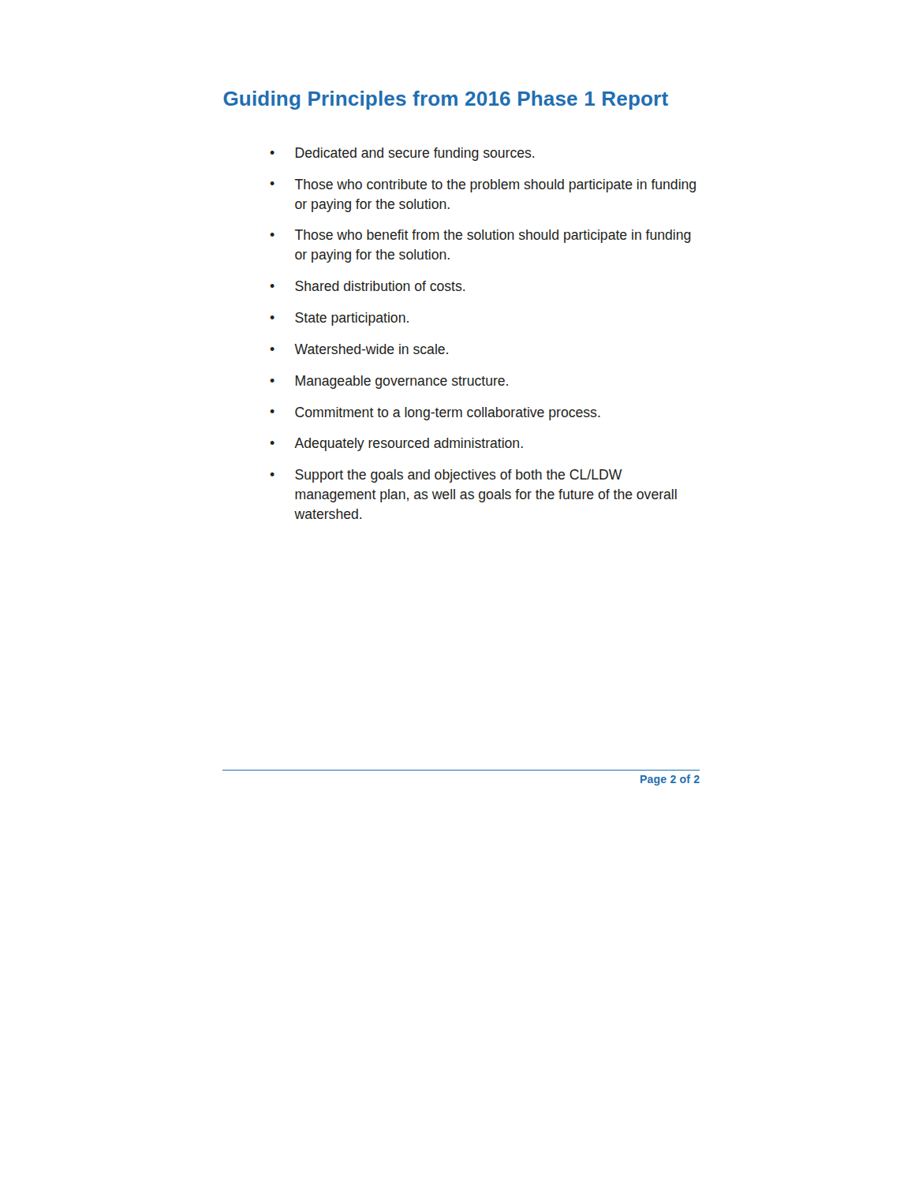Guiding Principles from 2016 Phase 1 Report
Dedicated and secure funding sources.
Those who contribute to the problem should participate in funding or paying for the solution.
Those who benefit from the solution should participate in funding or paying for the solution.
Shared distribution of costs.
State participation.
Watershed-wide in scale.
Manageable governance structure.
Commitment to a long-term collaborative process.
Adequately resourced administration.
Support the goals and objectives of both the CL/LDW management plan, as well as goals for the future of the overall watershed.
Page 2 of 2